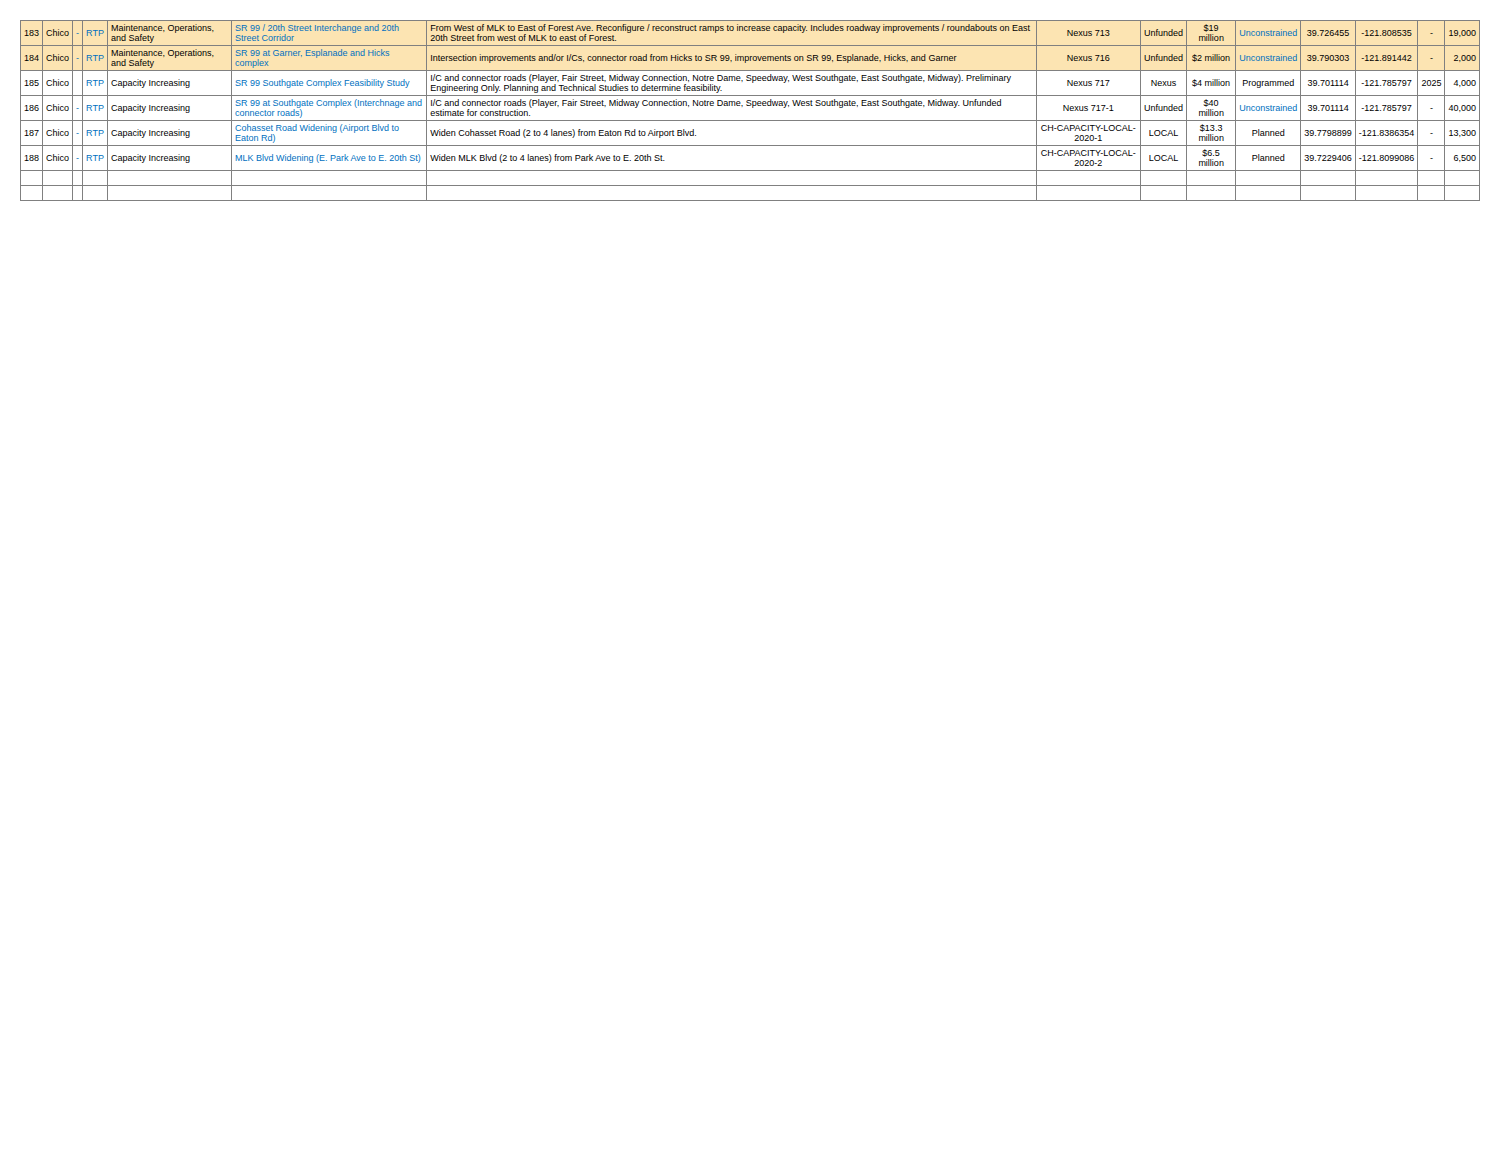| 183 | Chico | - | RTP | Maintenance, Operations, and Safety | SR 99 / 20th Street Interchange and 20th Street Corridor | From West of MLK to East of Forest Ave. Reconfigure / reconstruct ramps to increase capacity. Includes roadway improvements / roundabouts on East 20th Street from west of MLK to east of Forest. | Nexus 713 | Unfunded | $19 million | Unconstrained | 39.726455 | -121.808535 | - | 19,000 |
| 184 | Chico | - | RTP | Maintenance, Operations, and Safety | SR 99 at Garner, Esplanade and Hicks complex | Intersection improvements and/or I/Cs, connector road from Hicks to SR 99, improvements on SR 99, Esplanade, Hicks, and Garner | Nexus 716 | Unfunded | $2 million | Unconstrained | 39.790303 | -121.891442 | - | 2,000 |
| 185 | Chico | | RTP | Capacity Increasing | SR 99 Southgate Complex Feasibility Study | I/C and connector roads (Player, Fair Street, Midway Connection, Notre Dame, Speedway, West Southgate, East Southgate, Midway). Preliminary Engineering Only. Planning and Technical Studies to determine feasibility. | Nexus 717 | Nexus | $4 million | Programmed | 39.701114 | -121.785797 | 2025 | 4,000 |
| 186 | Chico | - | RTP | Capacity Increasing | SR 99 at Southgate Complex (Interchnage and connector roads) | I/C and connector roads (Player, Fair Street, Midway Connection, Notre Dame, Speedway, West Southgate, East Southgate, Midway. Unfunded estimate for construction. | Nexus 717-1 | Unfunded | $40 million | Unconstrained | 39.701114 | -121.785797 | - | 40,000 |
| 187 | Chico | - | RTP | Capacity Increasing | Cohasset Road Widening (Airport Blvd to Eaton Rd) | Widen Cohasset Road (2 to 4 lanes) from Eaton Rd to Airport Blvd. | CH-CAPACITY-LOCAL-2020-1 | LOCAL | $13.3 million | Planned | 39.7798899 | -121.8386354 | - | 13,300 |
| 188 | Chico | - | RTP | Capacity Increasing | MLK Blvd Widening (E. Park Ave to E. 20th St) | Widen MLK Blvd (2 to 4 lanes) from Park Ave to E. 20th St. | CH-CAPACITY-LOCAL-2020-2 | LOCAL | $6.5 million | Planned | 39.7229406 | -121.8099086 | - | 6,500 |